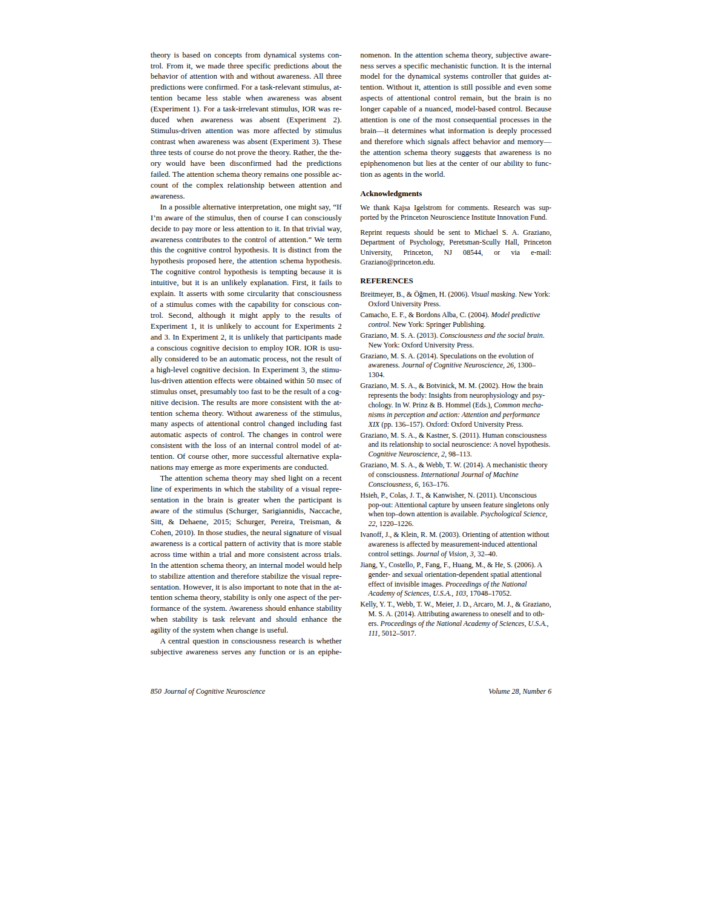theory is based on concepts from dynamical systems control. From it, we made three specific predictions about the behavior of attention with and without awareness. All three predictions were confirmed. For a task-relevant stimulus, attention became less stable when awareness was absent (Experiment 1). For a task-irrelevant stimulus, IOR was reduced when awareness was absent (Experiment 2). Stimulus-driven attention was more affected by stimulus contrast when awareness was absent (Experiment 3). These three tests of course do not prove the theory. Rather, the theory would have been disconfirmed had the predictions failed. The attention schema theory remains one possible account of the complex relationship between attention and awareness.
In a possible alternative interpretation, one might say, “If I’m aware of the stimulus, then of course I can consciously decide to pay more or less attention to it. In that trivial way, awareness contributes to the control of attention.” We term this the cognitive control hypothesis. It is distinct from the hypothesis proposed here, the attention schema hypothesis. The cognitive control hypothesis is tempting because it is intuitive, but it is an unlikely explanation. First, it fails to explain. It asserts with some circularity that consciousness of a stimulus comes with the capability for conscious control. Second, although it might apply to the results of Experiment 1, it is unlikely to account for Experiments 2 and 3. In Experiment 2, it is unlikely that participants made a conscious cognitive decision to employ IOR. IOR is usually considered to be an automatic process, not the result of a high-level cognitive decision. In Experiment 3, the stimulus-driven attention effects were obtained within 50 msec of stimulus onset, presumably too fast to be the result of a cognitive decision. The results are more consistent with the attention schema theory. Without awareness of the stimulus, many aspects of attentional control changed including fast automatic aspects of control. The changes in control were consistent with the loss of an internal control model of attention. Of course other, more successful alternative explanations may emerge as more experiments are conducted.
The attention schema theory may shed light on a recent line of experiments in which the stability of a visual representation in the brain is greater when the participant is aware of the stimulus (Schurger, Sarigiannidis, Naccache, Sitt, & Dehaene, 2015; Schurger, Pereira, Treisman, & Cohen, 2010). In those studies, the neural signature of visual awareness is a cortical pattern of activity that is more stable across time within a trial and more consistent across trials. In the attention schema theory, an internal model would help to stabilize attention and therefore stabilize the visual representation. However, it is also important to note that in the attention schema theory, stability is only one aspect of the performance of the system. Awareness should enhance stability when stability is task relevant and should enhance the agility of the system when change is useful.
A central question in consciousness research is whether subjective awareness serves any function or is an epiphenomenon. In the attention schema theory, subjective awareness serves a specific mechanistic function. It is the internal model for the dynamical systems controller that guides attention. Without it, attention is still possible and even some aspects of attentional control remain, but the brain is no longer capable of a nuanced, model-based control. Because attention is one of the most consequential processes in the brain—it determines what information is deeply processed and therefore which signals affect behavior and memory—the attention schema theory suggests that awareness is no epiphenomenon but lies at the center of our ability to function as agents in the world.
Acknowledgments
We thank Kajsa Igelstrom for comments. Research was supported by the Princeton Neuroscience Institute Innovation Fund.
Reprint requests should be sent to Michael S. A. Graziano, Department of Psychology, Peretsman-Scully Hall, Princeton University, Princeton, NJ 08544, or via e-mail: Graziano@princeton.edu.
REFERENCES
Breitmeyer, B., & Öğmen, H. (2006). Visual masking. New York: Oxford University Press.
Camacho, E. F., & Bordons Alba, C. (2004). Model predictive control. New York: Springer Publishing.
Graziano, M. S. A. (2013). Consciousness and the social brain. New York: Oxford University Press.
Graziano, M. S. A. (2014). Speculations on the evolution of awareness. Journal of Cognitive Neuroscience, 26, 1300–1304.
Graziano, M. S. A., & Botvinick, M. M. (2002). How the brain represents the body: Insights from neurophysiology and psychology. In W. Prinz & B. Hommel (Eds.), Common mechanisms in perception and action: Attention and performance XIX (pp. 136–157). Oxford: Oxford University Press.
Graziano, M. S. A., & Kastner, S. (2011). Human consciousness and its relationship to social neuroscience: A novel hypothesis. Cognitive Neuroscience, 2, 98–113.
Graziano, M. S. A., & Webb, T. W. (2014). A mechanistic theory of consciousness. International Journal of Machine Consciousness, 6, 163–176.
Hsieh, P., Colas, J. T., & Kanwisher, N. (2011). Unconscious pop-out: Attentional capture by unseen feature singletons only when top–down attention is available. Psychological Science, 22, 1220–1226.
Ivanoff, J., & Klein, R. M. (2003). Orienting of attention without awareness is affected by measurement-induced attentional control settings. Journal of Vision, 3, 32–40.
Jiang, Y., Costello, P., Fang, F., Huang, M., & He, S. (2006). A gender- and sexual orientation-dependent spatial attentional effect of invisible images. Proceedings of the National Academy of Sciences, U.S.A., 103, 17048–17052.
Kelly, Y. T., Webb, T. W., Meier, J. D., Arcaro, M. J., & Graziano, M. S. A. (2014). Attributing awareness to oneself and to others. Proceedings of the National Academy of Sciences, U.S.A., 111, 5012–5017.
850 Journal of Cognitive Neuroscience
Volume 28, Number 6